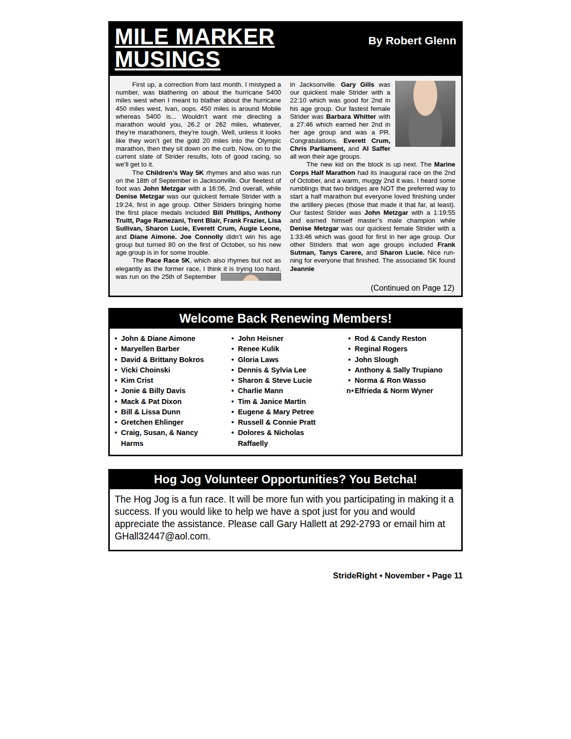Mile Marker Musings
By Robert Glenn
First up, a correction from last month. I mistyped a number, was blathering on about the hurricane 5400 miles west when I meant to blather about the hurricane 450 miles west, Ivan, oops. 450 miles is around Mobile whereas 5400 is... Wouldn’t want me directing a marathon would you, 26.2 or 262 miles, whatever, they’re marathoners, they’re tough. Well, unless it looks like they won’t get the gold 20 miles into the Olympic marathon, then they sit down on the curb. Now, on to the current slate of Strider results, lots of good racing, so we’ll get to it.
The Children’s Way 5K rhymes and also was run on the 18th of September in Jacksonville. Our fleetest of foot was John Metzgar with a 16:06, 2nd overall, while Denise Metzgar was our quickest female Strider with a 19:24, first in age group. Other Striders bringing home the first place medals included Bill Phillips, Anthony Truitt, Page Ramezani, Trent Blair, Frank Frazier, Lisa Sullivan, Sharon Lucie, Everett Crum, Augie Leone, and Diane Aimone. Joe Connolly didn’t win his age group but turned 80 on the first of October, so his new age group is in for some trouble.
The Pace Race 5K, which also rhymes but not as elegantly as the former race, I think it is trying too hard, was run on the 25th of September in Jacksonville. Gary Gills was our quickest male Strider with a 22:10 which was good for 2nd in his age group. Our fastest female Strider was Barbara Whitter with a 27:46 which earned her 2nd in her age group and was a PR. Congratulations. Everett Crum, Chris Parliament, and Al Saffer all won their age groups.
The new kid on the block is up next. The Marine Corps Half Marathon had its inaugural race on the 2nd of October, and a warm, muggy 2nd it was. I heard some rumblings that two bridges are NOT the preferred way to start a half marathon but everyone loved finishing under the artillery pieces (those that made it that far, at least). Our fastest Strider was John Metzgar with a 1:19:55 and earned himself master’s male champion while Denise Metzgar was our quickest female Strider with a 1:33:46 which was good for first in her age group. Our other Striders that won age groups included Frank Sutman, Tanys Carere, and Sharon Lucie. Nice running for everyone that finished. The associated 5K found Jeannie
(Continued on Page 12)
Welcome Back Renewing Members!
John & Diane Aimone
Maryellen Barber
David & Brittany Bokros
Vicki Choinski
Kim Crist
Jonie & Billy Davis
Mack & Pat Dixon
Bill & Lissa Dunn
Gretchen Ehlinger
Craig, Susan, & Nancy Harms
John Heisner
Renee Kulik
Gloria Laws
Dennis & Sylvia Lee
Sharon & Steve Lucie
Charlie Mann
Tim & Janice Martin
Eugene & Mary Petree
Russell & Connie Pratt
Dolores & Nicholas Raffaelly
Rod & Candy Reston
Reginal Rogers
John Slough
Anthony & Sally Trupiano
Norma & Ron Wasso
Elfrieda & Norm Wyner
Hog Jog Volunteer Opportunities? You Betcha!
The Hog Jog is a fun race. It will be more fun with you participating in making it a success. If you would like to help we have a spot just for you and would appreciate the assistance. Please call Gary Hallett at 292-2793 or email him at GHall32447@aol.com.
StrideRight • November • Page 11